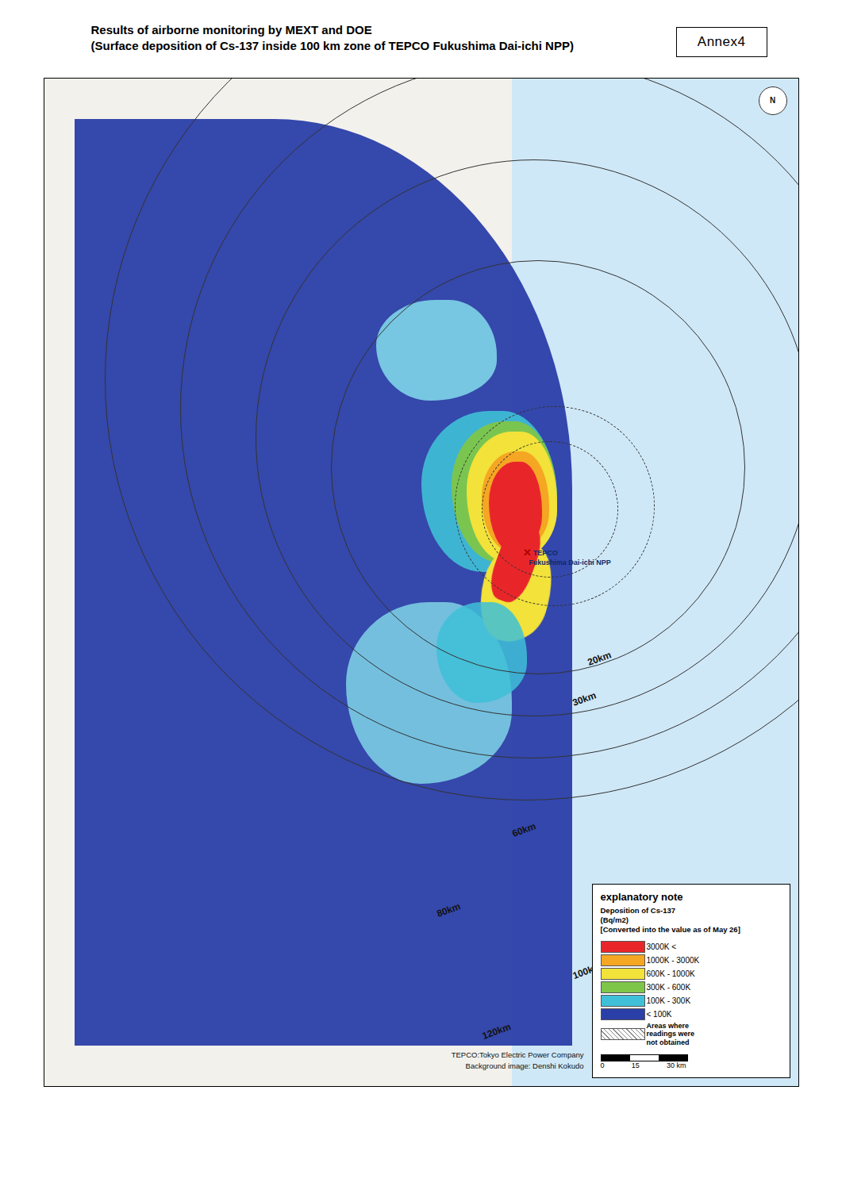Results of airborne monitoring by MEXT and DOE
(Surface deposition of Cs-137 inside 100 km zone of TEPCO Fukushima Dai-ichi NPP)
Annex4
N
20km 30km 60km 80km 100km 120km
✕TEPCO
Fukushima Dai-ichi NPP
TEPCO:Tokyo Electric Power Company
Background image: Denshi Kokudo
explanatory note
Deposition of Cs-137
(Bq/m2)
[Converted into the value as of May 26]
| | 3000K < |
| | 1000K - 3000K |
| | 600K - 1000K |
| | 300K - 600K |
| | 100K - 300K |
| | < 100K |
| | Areas where readings were not obtained |
01530 km